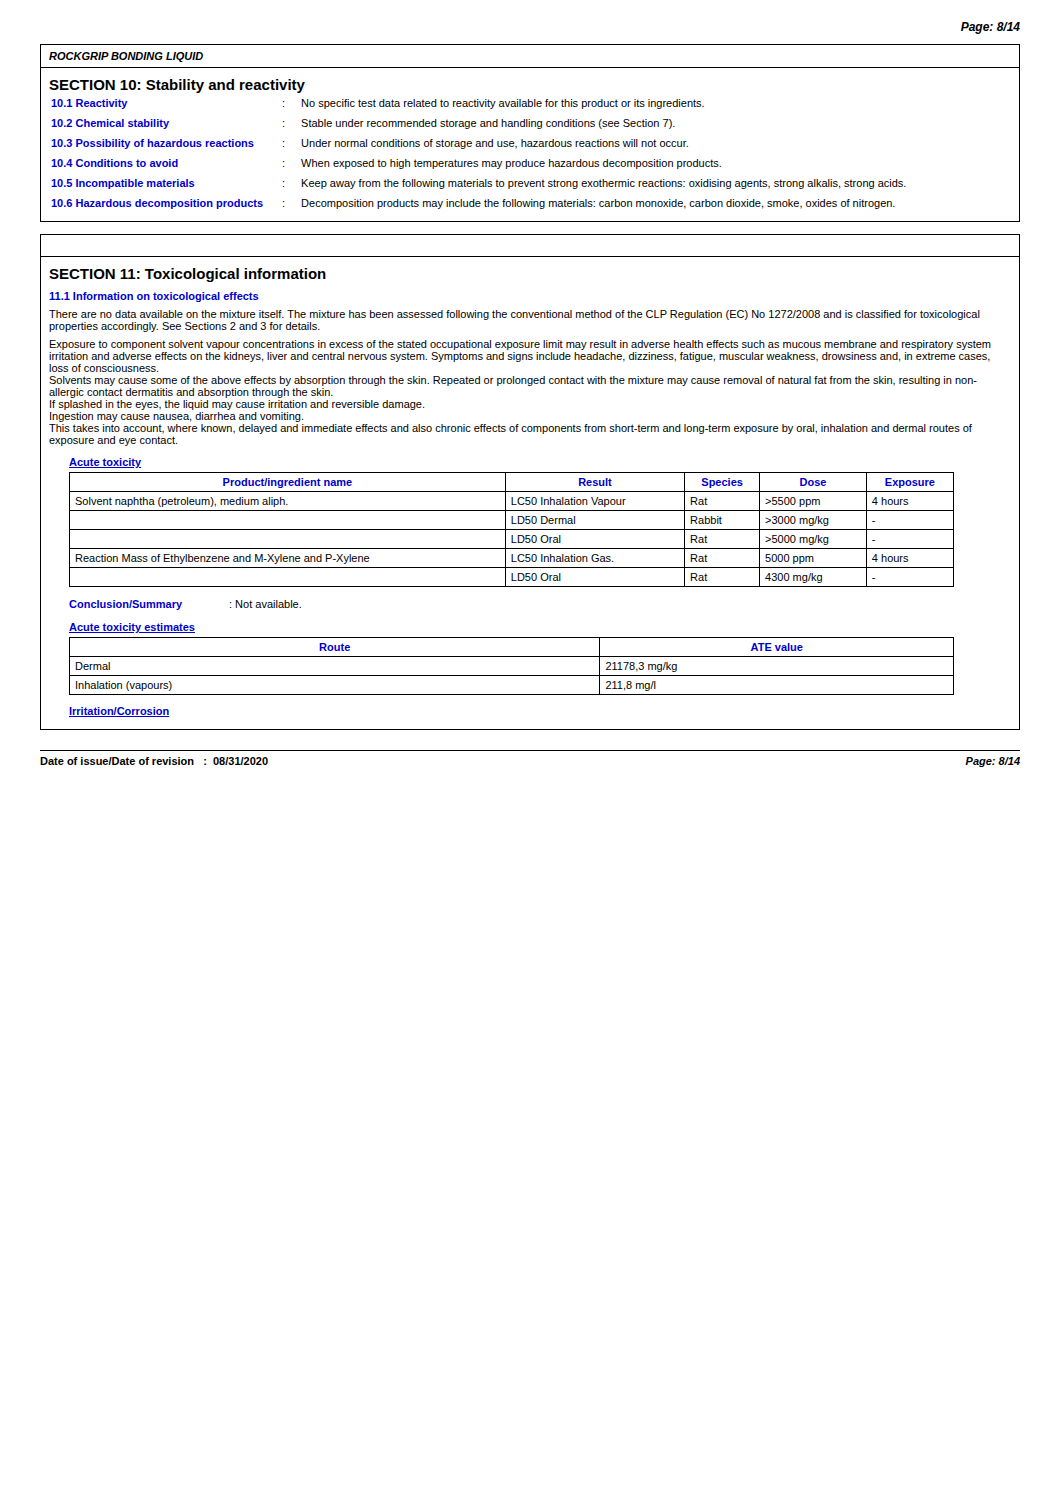Page: 8/14
ROCKGRIP BONDING LIQUID
SECTION 10: Stability and reactivity
| 10.1 Reactivity | : | No specific test data related to reactivity available for this product or its ingredients. |
| 10.2 Chemical stability | : | Stable under recommended storage and handling conditions (see Section 7). |
| 10.3 Possibility of hazardous reactions | : | Under normal conditions of storage and use, hazardous reactions will not occur. |
| 10.4 Conditions to avoid | : | When exposed to high temperatures may produce hazardous decomposition products. |
| 10.5 Incompatible materials | : | Keep away from the following materials to prevent strong exothermic reactions: oxidising agents, strong alkalis, strong acids. |
| 10.6 Hazardous decomposition products | : | Decomposition products may include the following materials: carbon monoxide, carbon dioxide, smoke, oxides of nitrogen. |
SECTION 11: Toxicological information
11.1 Information on toxicological effects
There are no data available on the mixture itself. The mixture has been assessed following the conventional method of the CLP Regulation (EC) No 1272/2008 and is classified for toxicological properties accordingly. See Sections 2 and 3 for details.
Exposure to component solvent vapour concentrations in excess of the stated occupational exposure limit may result in adverse health effects such as mucous membrane and respiratory system irritation and adverse effects on the kidneys, liver and central nervous system. Symptoms and signs include headache, dizziness, fatigue, muscular weakness, drowsiness and, in extreme cases, loss of consciousness.
Solvents may cause some of the above effects by absorption through the skin. Repeated or prolonged contact with the mixture may cause removal of natural fat from the skin, resulting in non-allergic contact dermatitis and absorption through the skin.
If splashed in the eyes, the liquid may cause irritation and reversible damage.
Ingestion may cause nausea, diarrhea and vomiting.
This takes into account, where known, delayed and immediate effects and also chronic effects of components from short-term and long-term exposure by oral, inhalation and dermal routes of exposure and eye contact.
Acute toxicity
| Product/ingredient name | Result | Species | Dose | Exposure |
| --- | --- | --- | --- | --- |
| Solvent naphtha (petroleum), medium aliph. | LC50 Inhalation Vapour | Rat | >5500 ppm | 4 hours |
| | LD50 Dermal | Rabbit | >3000 mg/kg | - |
| | LD50 Oral | Rat | >5000 mg/kg | - |
| Reaction Mass of Ethylbenzene and M-Xylene and P-Xylene | LC50 Inhalation Gas. | Rat | 5000 ppm | 4 hours |
| | LD50 Oral | Rat | 4300 mg/kg | - |
Conclusion/Summary: Not available.
Acute toxicity estimates
| Route | ATE value |
| --- | --- |
| Dermal | 21178,3 mg/kg |
| Inhalation (vapours) | 211,8 mg/l |
Irritation/Corrosion
Date of issue/Date of revision : 08/31/2020 Page: 8/14